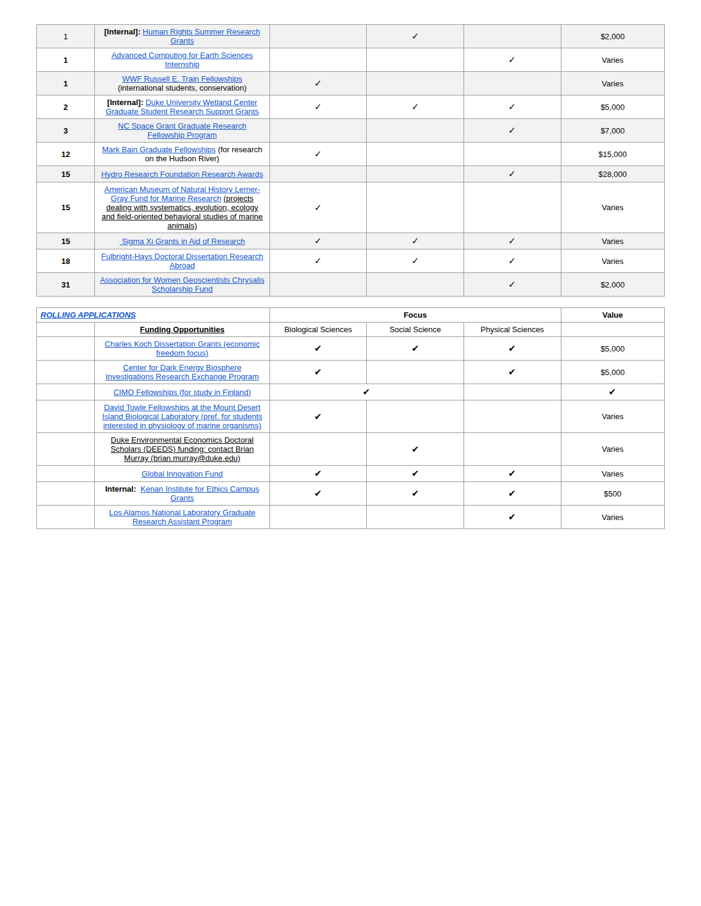| 1 | [Internal]: Human Rights Summer Research Grants | | ✓ | | $2,000 |
| 1 | Advanced Computing for Earth Sciences Internship | | | ✓ | Varies |
| 1 | WWF Russell E. Train Fellowships (international students, conservation) | ✓ | | | Varies |
| 2 | [Internal]: Duke University Wetland Center Graduate Student Research Support Grants | ✓ | ✓ | ✓ | $5,000 |
| 3 | NC Space Grant Graduate Research Fellowship Program | | | ✓ | $7,000 |
| 12 | Mark Bain Graduate Fellowships (for research on the Hudson River) | ✓ | | | $15,000 |
| 15 | Hydro Research Foundation Research Awards | | | ✓ | $28,000 |
| 15 | American Museum of Natural History Lerner-Gray Fund for Marine Research (projects dealing with systematics, evolution, ecology and field-oriented behavioral studies of marine animals) | ✓ | | | Varies |
| 15 | Sigma Xi Grants in Aid of Research | ✓ | ✓ | ✓ | Varies |
| 18 | Fulbright-Hays Doctoral Dissertation Research Abroad | ✓ | ✓ | ✓ | Varies |
| 31 | Association for Women Geoscientists Chrysalis Scholarship Fund | | | ✓ | $2,000 |
| ROLLING APPLICATIONS | Focus | Value |
| | Funding Opportunities | Biological Sciences | Social Science | Physical Sciences | |
| | Charles Koch Dissertation Grants (economic freedom focus) | ✔ | ✔ | ✔ | $5,000 |
| | Center for Dark Energy Biosphere Investigations Research Exchange Program | ✔ | | ✔ | $5,000 |
| | CIMO Fellowships (for study in Finland) | ✔ | | ✔ |
| | David Towle Fellowships at the Mount Desert Island Biological Laboratory (pref. for students interested in physiology of marine organisms) | ✔ | | | Varies |
| | Duke Environmental Economics Doctoral Scholars (DEEDS) funding: contact Brian Murray (brian.murray@duke.edu) | | ✔ | | Varies |
| | Global Innovation Fund | ✔ | ✔ | ✔ | Varies |
| | Internal: Kenan Institute for Ethics Campus Grants | ✔ | ✔ | ✔ | $500 |
| | Los Alamos National Laboratory Graduate Research Assistant Program | | | ✔ | Varies |